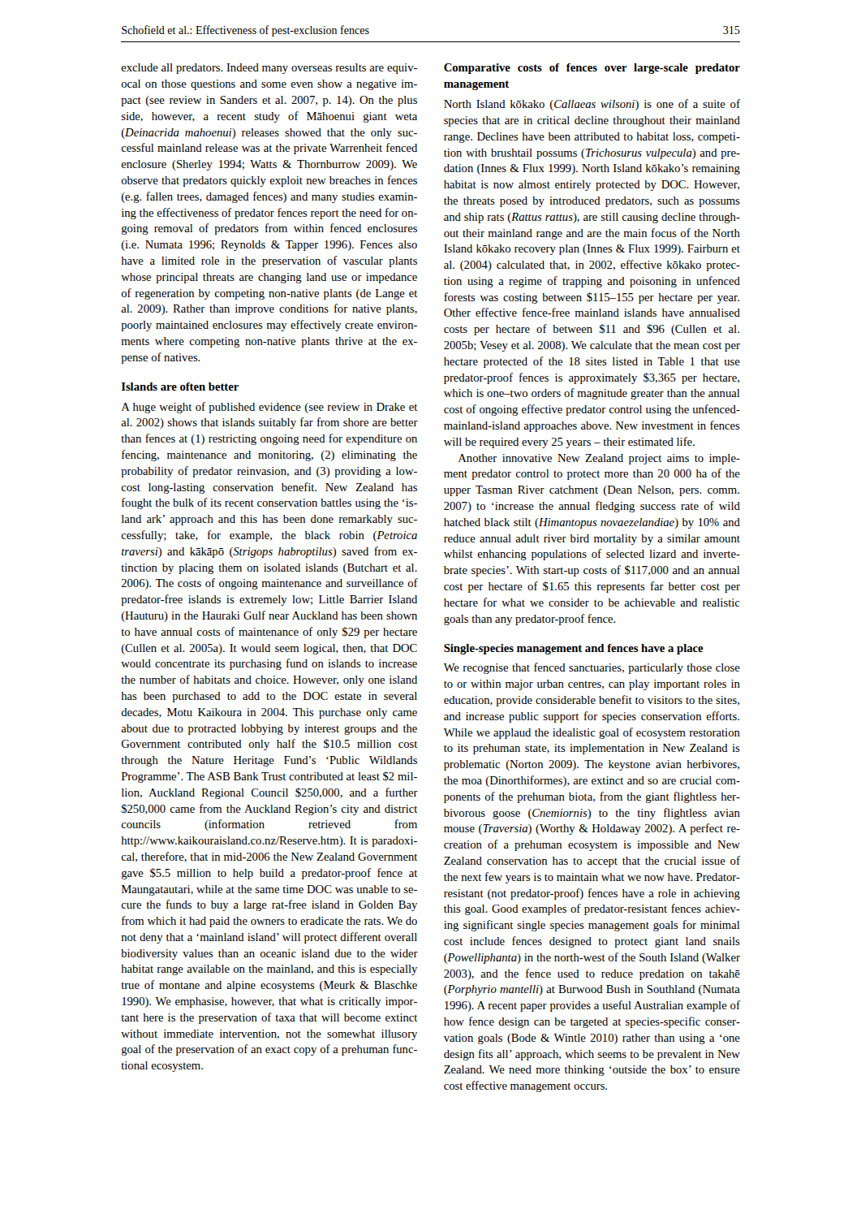Schofield et al.: Effectiveness of pest-exclusion fences 315
exclude all predators. Indeed many overseas results are equivocal on those questions and some even show a negative impact (see review in Sanders et al. 2007, p. 14). On the plus side, however, a recent study of Māhoenui giant weta (Deinacrida mahoenui) releases showed that the only successful mainland release was at the private Warrenheit fenced enclosure (Sherley 1994; Watts & Thornburrow 2009). We observe that predators quickly exploit new breaches in fences (e.g. fallen trees, damaged fences) and many studies examining the effectiveness of predator fences report the need for ongoing removal of predators from within fenced enclosures (i.e. Numata 1996; Reynolds & Tapper 1996). Fences also have a limited role in the preservation of vascular plants whose principal threats are changing land use or impedance of regeneration by competing non-native plants (de Lange et al. 2009). Rather than improve conditions for native plants, poorly maintained enclosures may effectively create environments where competing non-native plants thrive at the expense of natives.
Islands are often better
A huge weight of published evidence (see review in Drake et al. 2002) shows that islands suitably far from shore are better than fences at (1) restricting ongoing need for expenditure on fencing, maintenance and monitoring, (2) eliminating the probability of predator reinvasion, and (3) providing a low-cost long-lasting conservation benefit. New Zealand has fought the bulk of its recent conservation battles using the ‘island ark’ approach and this has been done remarkably successfully; take, for example, the black robin (Petroica traversi) and kākāpō (Strigops habroptilus) saved from extinction by placing them on isolated islands (Butchart et al. 2006). The costs of ongoing maintenance and surveillance of predator-free islands is extremely low; Little Barrier Island (Hauturu) in the Hauraki Gulf near Auckland has been shown to have annual costs of maintenance of only $29 per hectare (Cullen et al. 2005a). It would seem logical, then, that DOC would concentrate its purchasing fund on islands to increase the number of habitats and choice. However, only one island has been purchased to add to the DOC estate in several decades, Motu Kaikoura in 2004. This purchase only came about due to protracted lobbying by interest groups and the Government contributed only half the $10.5 million cost through the Nature Heritage Fund’s ‘Public Wildlands Programme’. The ASB Bank Trust contributed at least $2 million, Auckland Regional Council $250,000, and a further $250,000 came from the Auckland Region’s city and district councils (information retrieved from http://www.kaikouraisland.co.nz/Reserve.htm). It is paradoxical, therefore, that in mid-2006 the New Zealand Government gave $5.5 million to help build a predator-proof fence at Maungatautari, while at the same time DOC was unable to secure the funds to buy a large rat-free island in Golden Bay from which it had paid the owners to eradicate the rats. We do not deny that a ‘mainland island’ will protect different overall biodiversity values than an oceanic island due to the wider habitat range available on the mainland, and this is especially true of montane and alpine ecosystems (Meurk & Blaschke 1990). We emphasise, however, that what is critically important here is the preservation of taxa that will become extinct without immediate intervention, not the somewhat illusory goal of the preservation of an exact copy of a prehuman functional ecosystem.
Comparative costs of fences over large-scale predator management
North Island kōkako (Callaeas wilsoni) is one of a suite of species that are in critical decline throughout their mainland range. Declines have been attributed to habitat loss, competition with brushtail possums (Trichosurus vulpecula) and predation (Innes & Flux 1999). North Island kōkako’s remaining habitat is now almost entirely protected by DOC. However, the threats posed by introduced predators, such as possums and ship rats (Rattus rattus), are still causing decline throughout their mainland range and are the main focus of the North Island kōkako recovery plan (Innes & Flux 1999). Fairburn et al. (2004) calculated that, in 2002, effective kōkako protection using a regime of trapping and poisoning in unfenced forests was costing between $115–155 per hectare per year. Other effective fence-free mainland islands have annualised costs per hectare of between $11 and $96 (Cullen et al. 2005b; Vesey et al. 2008). We calculate that the mean cost per hectare protected of the 18 sites listed in Table 1 that use predator-proof fences is approximately $3,365 per hectare, which is one–two orders of magnitude greater than the annual cost of ongoing effective predator control using the unfenced-mainland-island approaches above. New investment in fences will be required every 25 years – their estimated life.
Another innovative New Zealand project aims to implement predator control to protect more than 20 000 ha of the upper Tasman River catchment (Dean Nelson, pers. comm. 2007) to ‘increase the annual fledging success rate of wild hatched black stilt (Himantopus novaezelandiae) by 10% and reduce annual adult river bird mortality by a similar amount whilst enhancing populations of selected lizard and invertebrate species’. With start-up costs of $117,000 and an annual cost per hectare of $1.65 this represents far better cost per hectare for what we consider to be achievable and realistic goals than any predator-proof fence.
Single-species management and fences have a place
We recognise that fenced sanctuaries, particularly those close to or within major urban centres, can play important roles in education, provide considerable benefit to visitors to the sites, and increase public support for species conservation efforts. While we applaud the idealistic goal of ecosystem restoration to its prehuman state, its implementation in New Zealand is problematic (Norton 2009). The keystone avian herbivores, the moa (Dinorthiformes), are extinct and so are crucial components of the prehuman biota, from the giant flightless herbivorous goose (Cnemiornis) to the tiny flightless avian mouse (Traversia) (Worthy & Holdaway 2002). A perfect re-creation of a prehuman ecosystem is impossible and New Zealand conservation has to accept that the crucial issue of the next few years is to maintain what we now have. Predator-resistant (not predator-proof) fences have a role in achieving this goal. Good examples of predator-resistant fences achieving significant single species management goals for minimal cost include fences designed to protect giant land snails (Powelliphanta) in the north-west of the South Island (Walker 2003), and the fence used to reduce predation on takahē (Porphyrio mantelli) at Burwood Bush in Southland (Numata 1996). A recent paper provides a useful Australian example of how fence design can be targeted at species-specific conservation goals (Bode & Wintle 2010) rather than using a ‘one design fits all’ approach, which seems to be prevalent in New Zealand. We need more thinking ‘outside the box’ to ensure cost effective management occurs.